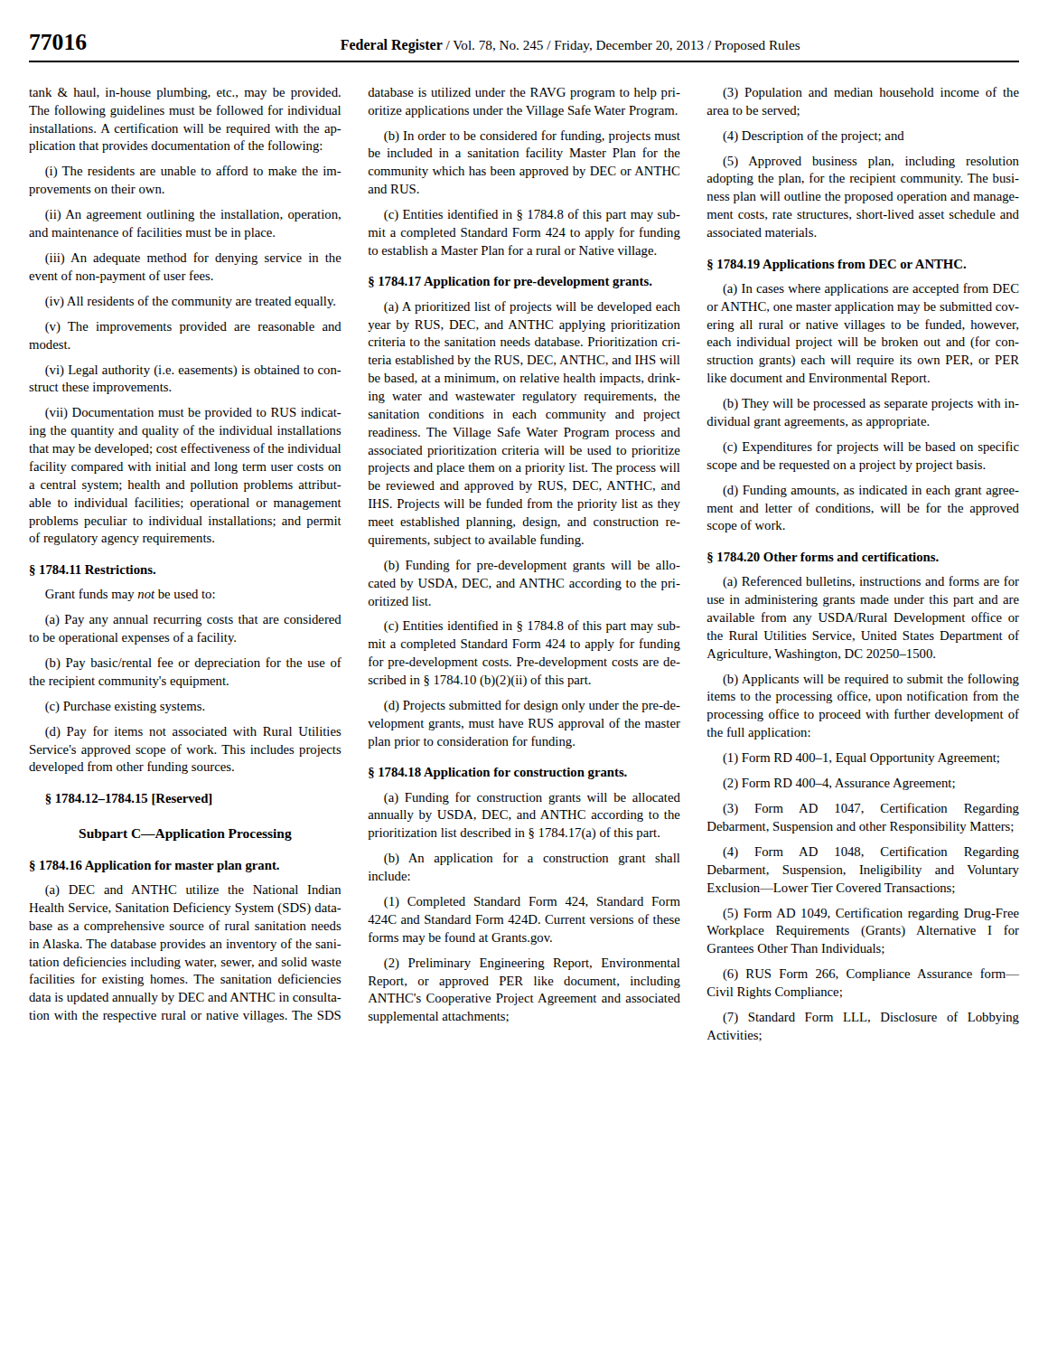77016
Federal Register / Vol. 78, No. 245 / Friday, December 20, 2013 / Proposed Rules
tank & haul, in-house plumbing, etc., may be provided. The following guidelines must be followed for individual installations. A certification will be required with the application that provides documentation of the following:
(i) The residents are unable to afford to make the improvements on their own.
(ii) An agreement outlining the installation, operation, and maintenance of facilities must be in place.
(iii) An adequate method for denying service in the event of non-payment of user fees.
(iv) All residents of the community are treated equally.
(v) The improvements provided are reasonable and modest.
(vi) Legal authority (i.e. easements) is obtained to construct these improvements.
(vii) Documentation must be provided to RUS indicating the quantity and quality of the individual installations that may be developed; cost effectiveness of the individual facility compared with initial and long term user costs on a central system; health and pollution problems attributable to individual facilities; operational or management problems peculiar to individual installations; and permit of regulatory agency requirements.
§ 1784.11 Restrictions.
Grant funds may not be used to:
(a) Pay any annual recurring costs that are considered to be operational expenses of a facility.
(b) Pay basic/rental fee or depreciation for the use of the recipient community's equipment.
(c) Purchase existing systems.
(d) Pay for items not associated with Rural Utilities Service's approved scope of work. This includes projects developed from other funding sources.
§ 1784.12–1784.15 [Reserved]
Subpart C—Application Processing
§ 1784.16 Application for master plan grant.
(a) DEC and ANTHC utilize the National Indian Health Service, Sanitation Deficiency System (SDS) database as a comprehensive source of rural sanitation needs in Alaska. The database provides an inventory of the sanitation deficiencies including water, sewer, and solid waste facilities for existing homes. The sanitation deficiencies data is updated annually by DEC and ANTHC in consultation with the respective rural or native villages. The SDS database is utilized under the RAVG program to help prioritize applications under the Village Safe Water Program.
(b) In order to be considered for funding, projects must be included in a sanitation facility Master Plan for the community which has been approved by DEC or ANTHC and RUS.
(c) Entities identified in § 1784.8 of this part may submit a completed Standard Form 424 to apply for funding to establish a Master Plan for a rural or Native village.
§ 1784.17 Application for pre-development grants.
(a) A prioritized list of projects will be developed each year by RUS, DEC, and ANTHC applying prioritization criteria to the sanitation needs database. Prioritization criteria established by the RUS, DEC, ANTHC, and IHS will be based, at a minimum, on relative health impacts, drinking water and wastewater regulatory requirements, the sanitation conditions in each community and project readiness. The Village Safe Water Program process and associated prioritization criteria will be used to prioritize projects and place them on a priority list. The process will be reviewed and approved by RUS, DEC, ANTHC, and IHS. Projects will be funded from the priority list as they meet established planning, design, and construction requirements, subject to available funding.
(b) Funding for pre-development grants will be allocated by USDA, DEC, and ANTHC according to the prioritized list.
(c) Entities identified in § 1784.8 of this part may submit a completed Standard Form 424 to apply for funding for pre-development costs. Pre-development costs are described in § 1784.10 (b)(2)(ii) of this part.
(d) Projects submitted for design only under the pre-development grants, must have RUS approval of the master plan prior to consideration for funding.
§ 1784.18 Application for construction grants.
(a) Funding for construction grants will be allocated annually by USDA, DEC, and ANTHC according to the prioritization list described in § 1784.17(a) of this part.
(b) An application for a construction grant shall include:
(1) Completed Standard Form 424, Standard Form 424C and Standard Form 424D. Current versions of these forms may be found at Grants.gov.
(2) Preliminary Engineering Report, Environmental Report, or approved PER like document, including ANTHC's Cooperative Project Agreement and associated supplemental attachments;
(3) Population and median household income of the area to be served;
(4) Description of the project; and
(5) Approved business plan, including resolution adopting the plan, for the recipient community. The business plan will outline the proposed operation and management costs, rate structures, short-lived asset schedule and associated materials.
§ 1784.19 Applications from DEC or ANTHC.
(a) In cases where applications are accepted from DEC or ANTHC, one master application may be submitted covering all rural or native villages to be funded, however, each individual project will be broken out and (for construction grants) each will require its own PER, or PER like document and Environmental Report.
(b) They will be processed as separate projects with individual grant agreements, as appropriate.
(c) Expenditures for projects will be based on specific scope and be requested on a project by project basis.
(d) Funding amounts, as indicated in each grant agreement and letter of conditions, will be for the approved scope of work.
§ 1784.20 Other forms and certifications.
(a) Referenced bulletins, instructions and forms are for use in administering grants made under this part and are available from any USDA/Rural Development office or the Rural Utilities Service, United States Department of Agriculture, Washington, DC 20250–1500.
(b) Applicants will be required to submit the following items to the processing office, upon notification from the processing office to proceed with further development of the full application:
(1) Form RD 400–1, Equal Opportunity Agreement;
(2) Form RD 400–4, Assurance Agreement;
(3) Form AD 1047, Certification Regarding Debarment, Suspension and other Responsibility Matters;
(4) Form AD 1048, Certification Regarding Debarment, Suspension, Ineligibility and Voluntary Exclusion—Lower Tier Covered Transactions;
(5) Form AD 1049, Certification regarding Drug-Free Workplace Requirements (Grants) Alternative I for Grantees Other Than Individuals;
(6) RUS Form 266, Compliance Assurance form—Civil Rights Compliance;
(7) Standard Form LLL, Disclosure of Lobbying Activities;